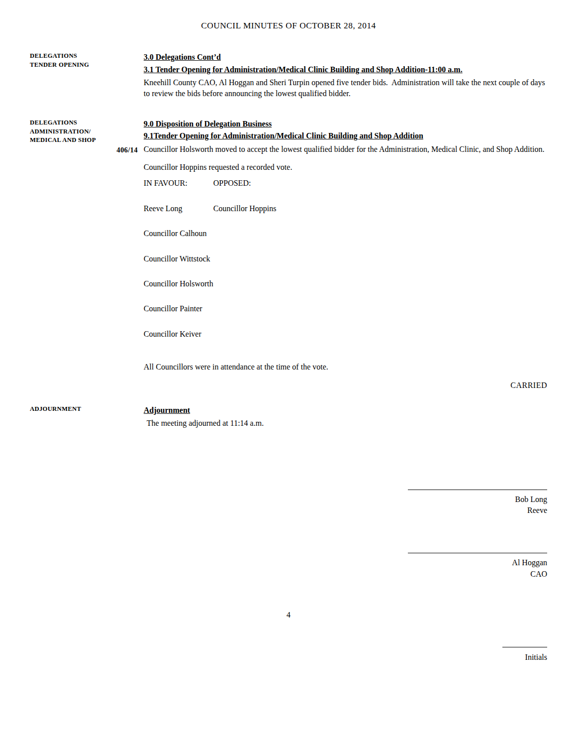COUNCIL MINUTES OF OCTOBER 28, 2014
| Delegations Tender Opening | 3.0 Delegations Cont’d 3.1 Tender Opening for Administration/Medical Clinic Building and Shop Addition-11:00 a.m. Kneehill County CAO, Al Hoggan and Sheri Turpin opened five tender bids. Administration will take the next couple of days to review the bids before announcing the lowest qualified bidder. |
| Delegations Administration/ Medical and Shop 406/14 | 9.0 Disposition of Delegation Business 9.1Tender Opening for Administration/Medical Clinic Building and Shop Addition Councillor Holsworth moved to accept the lowest qualified bidder for the Administration, Medical Clinic, and Shop Addition. Councillor Hoppins requested a recorded vote. / IN FAVOUR: / OPPOSED: / / Reeve Long / Councillor Hoppins / / Councillor Calhoun / / / Councillor Wittstock / / / Councillor Holsworth / / / Councillor Painter / / / Councillor Keiver / / All Councillors were in attendance at the time of the vote. CARRIED |
| Adjournment | Adjournment The meeting adjourned at 11:14 a.m. |
Bob Long
Reeve
Al Hoggan
CAO
4
Initials